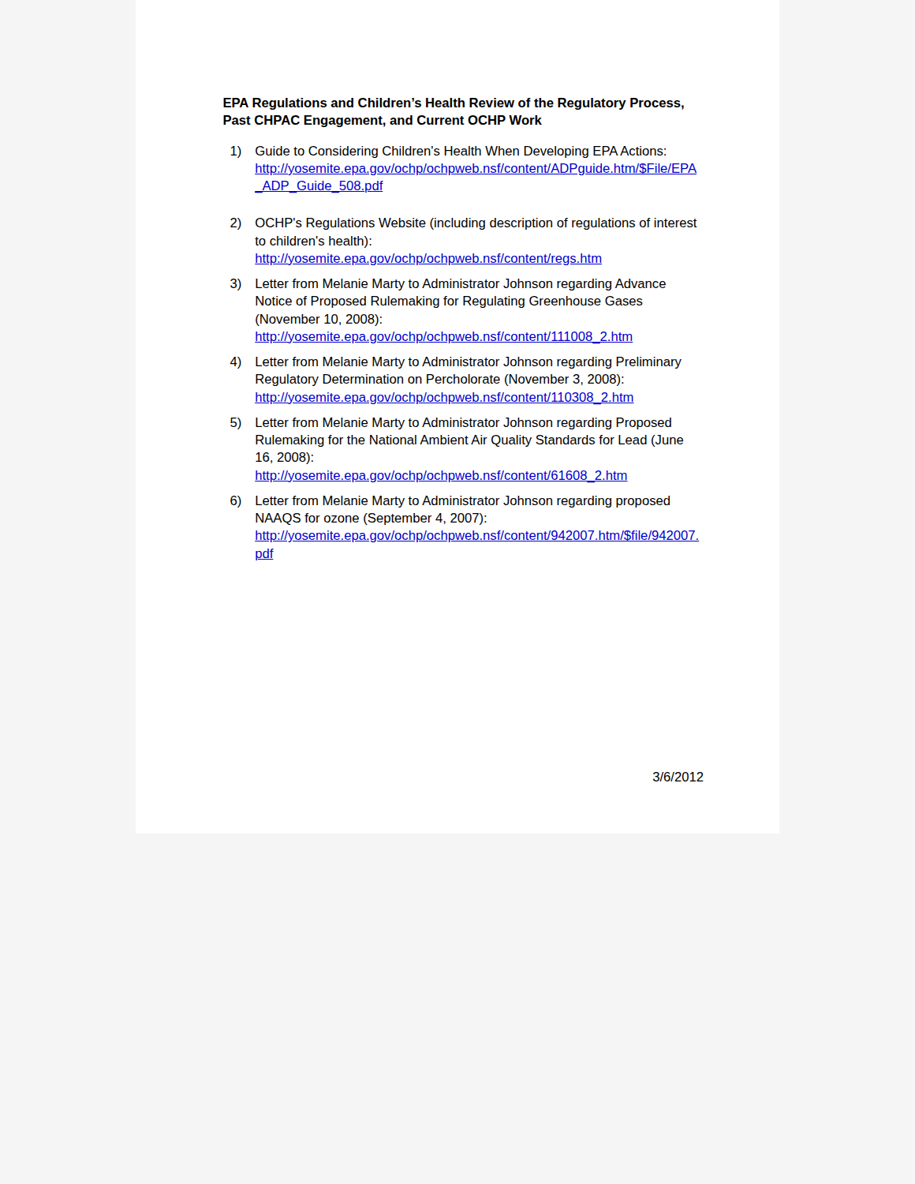EPA Regulations and Children’s Health Review of the Regulatory Process, Past CHPAC Engagement, and Current OCHP Work
Guide to Considering Children's Health When Developing EPA Actions:
http://yosemite.epa.gov/ochp/ochpweb.nsf/content/ADPguide.htm/$File/EPA_ADP_Guide_508.pdf
OCHP's Regulations Website (including description of regulations of interest to children's health):
http://yosemite.epa.gov/ochp/ochpweb.nsf/content/regs.htm
Letter from Melanie Marty to Administrator Johnson regarding Advance Notice of Proposed Rulemaking for Regulating Greenhouse Gases (November 10, 2008):
http://yosemite.epa.gov/ochp/ochpweb.nsf/content/111008_2.htm
Letter from Melanie Marty to Administrator Johnson regarding Preliminary Regulatory Determination on Percholorate (November 3, 2008):
http://yosemite.epa.gov/ochp/ochpweb.nsf/content/110308_2.htm
Letter from Melanie Marty to Administrator Johnson regarding Proposed Rulemaking for the National Ambient Air Quality Standards for Lead (June 16, 2008):
http://yosemite.epa.gov/ochp/ochpweb.nsf/content/61608_2.htm
Letter from Melanie Marty to Administrator Johnson regarding proposed NAAQS for ozone (September 4, 2007):
http://yosemite.epa.gov/ochp/ochpweb.nsf/content/942007.htm/$file/942007.pdf
3/6/2012